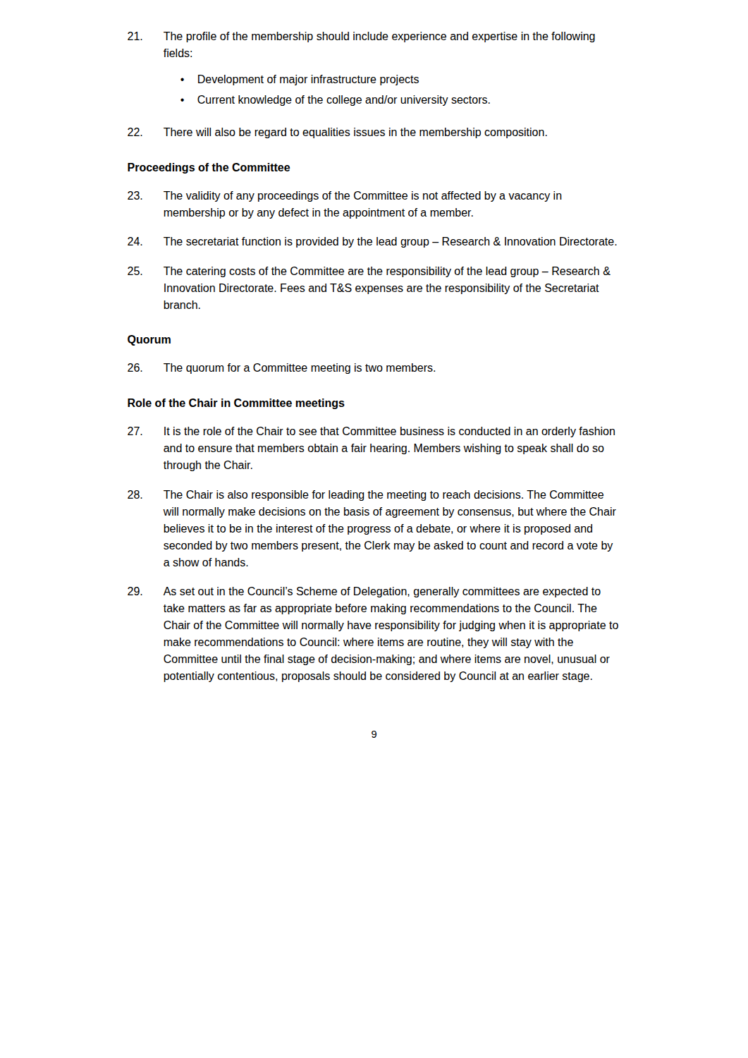The profile of the membership should include experience and expertise in the following fields:
Development of major infrastructure projects
Current knowledge of the college and/or university sectors.
There will also be regard to equalities issues in the membership composition.
Proceedings of the Committee
The validity of any proceedings of the Committee is not affected by a vacancy in membership or by any defect in the appointment of a member.
The secretariat function is provided by the lead group – Research & Innovation Directorate.
The catering costs of the Committee are the responsibility of the lead group – Research & Innovation Directorate. Fees and T&S expenses are the responsibility of the Secretariat branch.
Quorum
The quorum for a Committee meeting is two members.
Role of the Chair in Committee meetings
It is the role of the Chair to see that Committee business is conducted in an orderly fashion and to ensure that members obtain a fair hearing. Members wishing to speak shall do so through the Chair.
The Chair is also responsible for leading the meeting to reach decisions. The Committee will normally make decisions on the basis of agreement by consensus, but where the Chair believes it to be in the interest of the progress of a debate, or where it is proposed and seconded by two members present, the Clerk may be asked to count and record a vote by a show of hands.
As set out in the Council’s Scheme of Delegation, generally committees are expected to take matters as far as appropriate before making recommendations to the Council. The Chair of the Committee will normally have responsibility for judging when it is appropriate to make recommendations to Council: where items are routine, they will stay with the Committee until the final stage of decision-making; and where items are novel, unusual or potentially contentious, proposals should be considered by Council at an earlier stage.
9